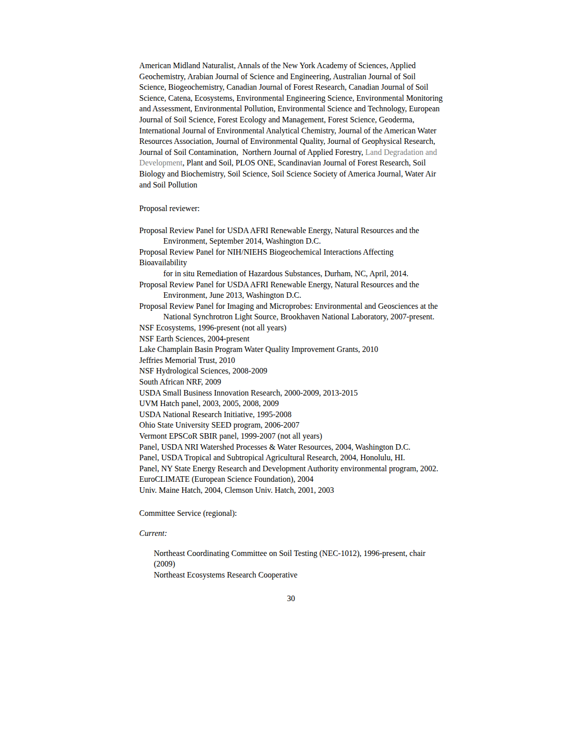American Midland Naturalist, Annals of the New York Academy of Sciences, Applied Geochemistry, Arabian Journal of Science and Engineering, Australian Journal of Soil Science, Biogeochemistry, Canadian Journal of Forest Research, Canadian Journal of Soil Science, Catena, Ecosystems, Environmental Engineering Science, Environmental Monitoring and Assessment, Environmental Pollution, Environmental Science and Technology, European Journal of Soil Science, Forest Ecology and Management, Forest Science, Geoderma, International Journal of Environmental Analytical Chemistry, Journal of the American Water Resources Association, Journal of Environmental Quality, Journal of Geophysical Research, Journal of Soil Contamination, Northern Journal of Applied Forestry, Land Degradation and Development, Plant and Soil, PLOS ONE, Scandinavian Journal of Forest Research, Soil Biology and Biochemistry, Soil Science, Soil Science Society of America Journal, Water Air and Soil Pollution
Proposal reviewer:
Proposal Review Panel for USDA AFRI Renewable Energy, Natural Resources and the
Environment, September 2014, Washington D.C.
Proposal Review Panel for NIH/NIEHS Biogeochemical Interactions Affecting Bioavailability
for in situ Remediation of Hazardous Substances, Durham, NC, April, 2014.
Proposal Review Panel for USDA AFRI Renewable Energy, Natural Resources and the
Environment, June 2013, Washington D.C.
Proposal Review Panel for Imaging and Microprobes: Environmental and Geosciences at the
National Synchrotron Light Source, Brookhaven National Laboratory, 2007-present.
NSF Ecosystems, 1996-present (not all years)
NSF Earth Sciences, 2004-present
Lake Champlain Basin Program Water Quality Improvement Grants, 2010
Jeffries Memorial Trust, 2010
NSF Hydrological Sciences, 2008-2009
South African NRF, 2009
USDA Small Business Innovation Research, 2000-2009, 2013-2015
UVM Hatch panel, 2003, 2005, 2008, 2009
USDA National Research Initiative, 1995-2008
Ohio State University SEED program, 2006-2007
Vermont EPSCoR SBIR panel, 1999-2007 (not all years)
Panel, USDA NRI Watershed Processes & Water Resources, 2004, Washington D.C.
Panel, USDA Tropical and Subtropical Agricultural Research, 2004, Honolulu, HI.
Panel, NY State Energy Research and Development Authority environmental program, 2002.
EuroCLIMATE (European Science Foundation), 2004
Univ. Maine Hatch, 2004, Clemson Univ. Hatch, 2001, 2003
Committee Service (regional):
Current:
Northeast Coordinating Committee on Soil Testing (NEC-1012), 1996-present, chair (2009)
Northeast Ecosystems Research Cooperative
30